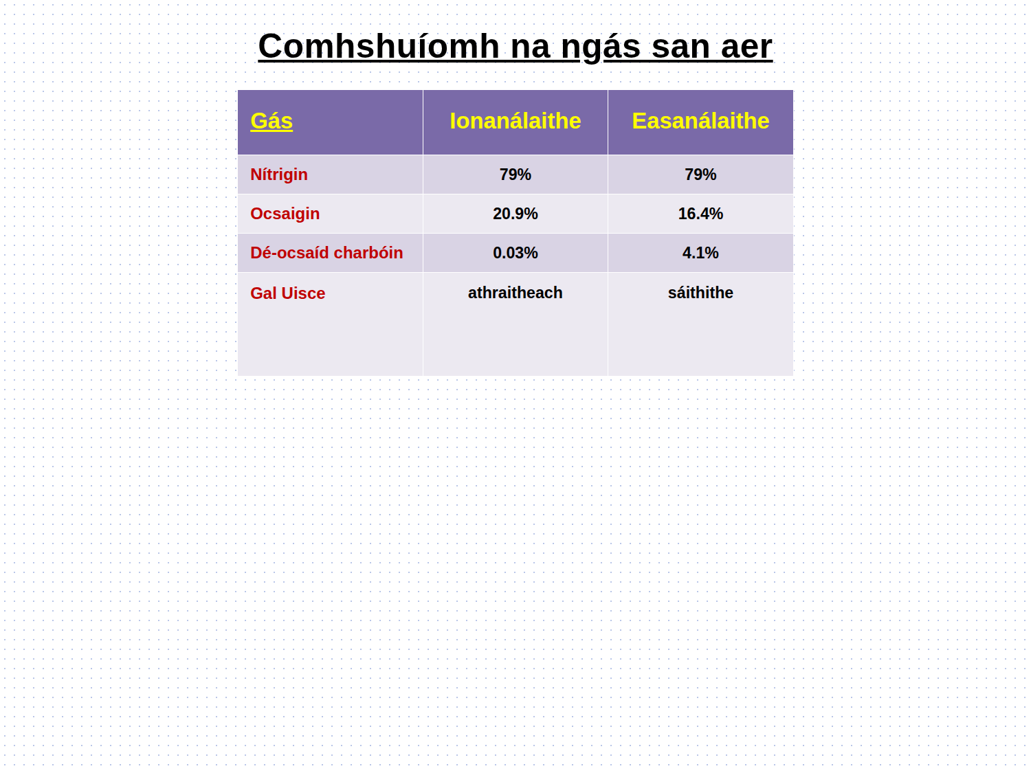Comhshuíomh na ngás san aer
| Gás | Ionanálaithe | Easanálaithe |
| --- | --- | --- |
| Nítrigin | 79% | 79% |
| Ocsaigin | 20.9% | 16.4% |
| Dé-ocsaíd charbóin | 0.03% | 4.1% |
| Gal Uisce | athraitheach | sáithithe |